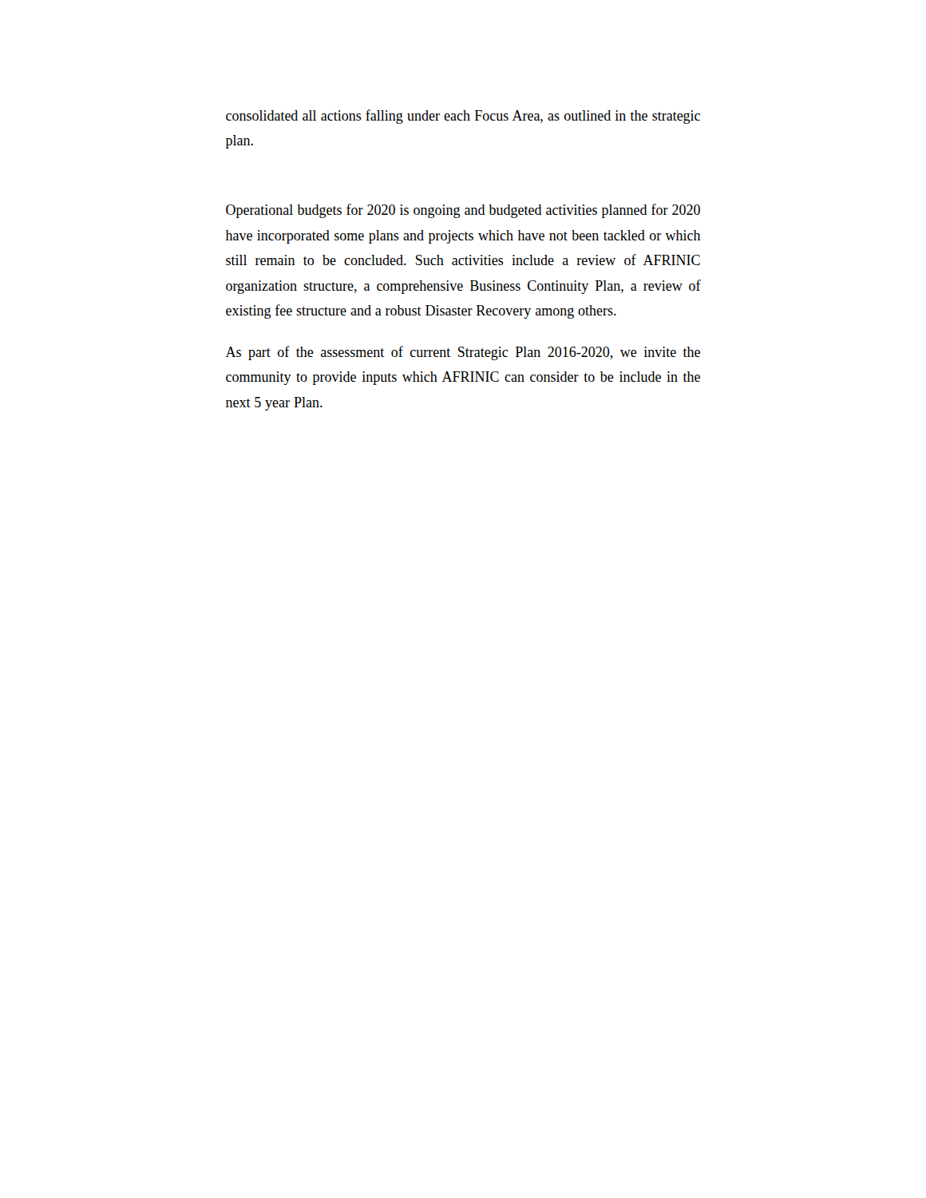consolidated all actions falling under each Focus Area, as outlined in the strategic plan.
Operational budgets for 2020 is ongoing and budgeted activities planned for 2020 have incorporated some plans and projects which have not been tackled or which still remain to be concluded. Such activities include a review of AFRINIC organization structure, a comprehensive Business Continuity Plan, a review of existing fee structure and a robust Disaster Recovery among others.
As part of the assessment of current Strategic Plan 2016-2020, we invite the community to provide inputs which AFRINIC can consider to be include in the next 5 year Plan.